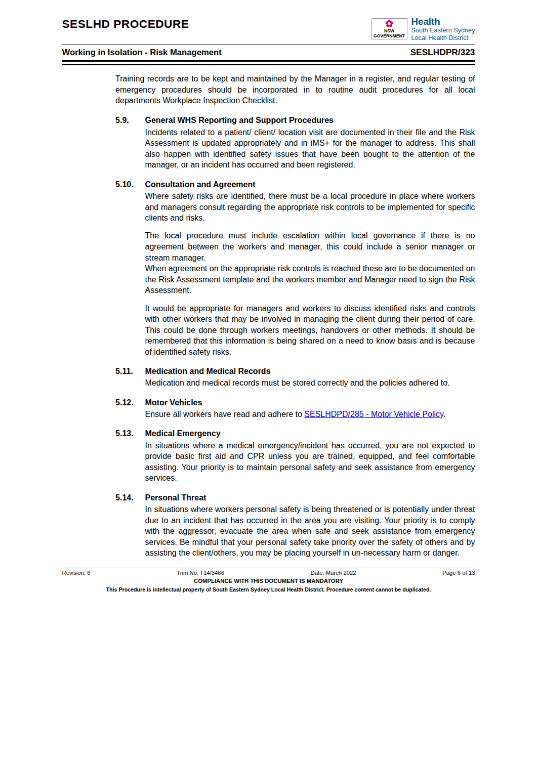SESLHD PROCEDURE
✿ NSW
GOVERNMENT
Health
South Eastern Sydney
Local Health District
Working in Isolation - Risk Management
SESLHDPR/323
Training records are to be kept and maintained by the Manager in a register, and regular testing of emergency procedures should be incorporated in to routine audit procedures for all local departments Workplace Inspection Checklist.
5.9. General WHS Reporting and Support Procedures
Incidents related to a patient/ client/ location visit are documented in their file and the Risk Assessment is updated appropriately and in iMS+ for the manager to address. This shall also happen with identified safety issues that have been bought to the attention of the manager, or an incident has occurred and been registered.
5.10. Consultation and Agreement
Where safety risks are identified, there must be a local procedure in place where workers and managers consult regarding the appropriate risk controls to be implemented for specific clients and risks.
The local procedure must include escalation within local governance if there is no agreement between the workers and manager, this could include a senior manager or stream manager.
When agreement on the appropriate risk controls is reached these are to be documented on the Risk Assessment template and the workers member and Manager need to sign the Risk Assessment.
It would be appropriate for managers and workers to discuss identified risks and controls with other workers that may be involved in managing the client during their period of care. This could be done through workers meetings, handovers or other methods. It should be remembered that this information is being shared on a need to know basis and is because of identified safety risks.
5.11. Medication and Medical Records
Medication and medical records must be stored correctly and the policies adhered to.
5.12. Motor Vehicles
Ensure all workers have read and adhere to SESLHDPD/285 - Motor Vehicle Policy.
5.13. Medical Emergency
In situations where a medical emergency/incident has occurred, you are not expected to provide basic first aid and CPR unless you are trained, equipped, and feel comfortable assisting. Your priority is to maintain personal safety and seek assistance from emergency services.
5.14. Personal Threat
In situations where workers personal safety is being threatened or is potentially under threat due to an incident that has occurred in the area you are visiting. Your priority is to comply with the aggressor, evacuate the area when safe and seek assistance from emergency services. Be mindful that your personal safety take priority over the safety of others and by assisting the client/others, you may be placing yourself in un-necessary harm or danger.
Revision: 6 Trim No. T14/3466 Date: March 2022 Page 6 of 13
COMPLIANCE WITH THIS DOCUMENT IS MANDATORY
This Procedure is intellectual property of South Eastern Sydney Local Health District. Procedure content cannot be duplicated.